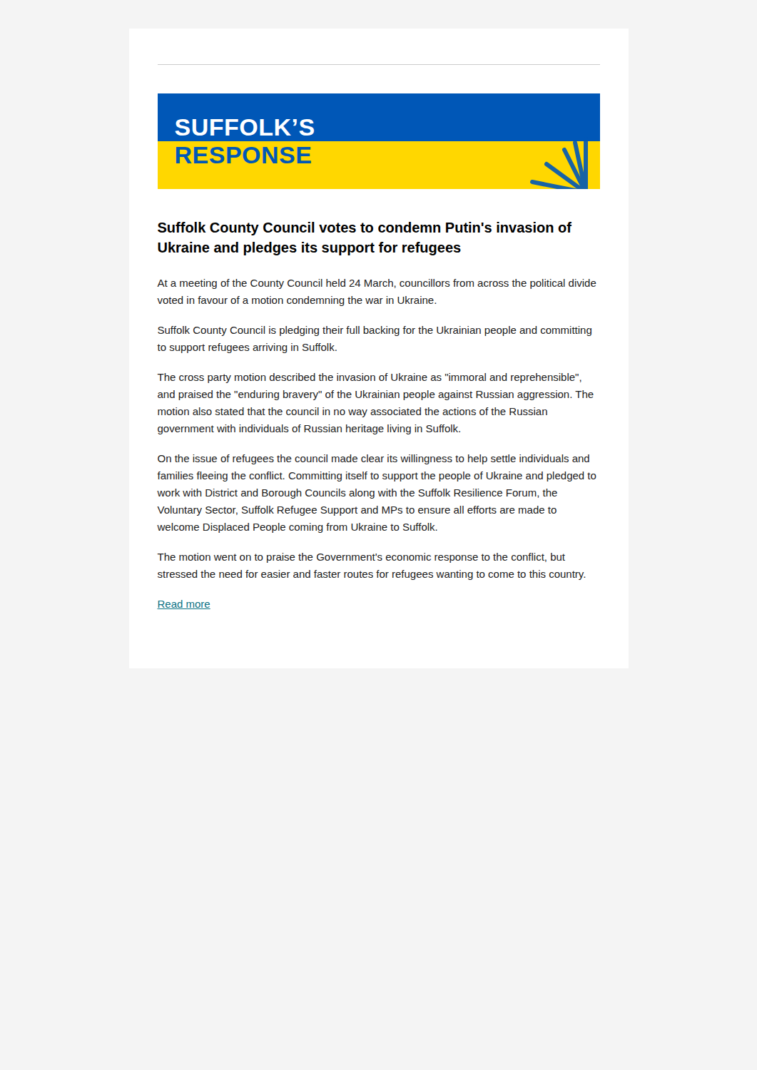SUFFOLK’S
RESPONSE
Suffolk County Council votes to condemn Putin's invasion of Ukraine and pledges its support for refugees
At a meeting of the County Council held 24 March, councillors from across the political divide voted in favour of a motion condemning the war in Ukraine.
Suffolk County Council is pledging their full backing for the Ukrainian people and committing to support refugees arriving in Suffolk.
The cross party motion described the invasion of Ukraine as "immoral and reprehensible", and praised the "enduring bravery" of the Ukrainian people against Russian aggression. The motion also stated that the council in no way associated the actions of the Russian government with individuals of Russian heritage living in Suffolk.
On the issue of refugees the council made clear its willingness to help settle individuals and families fleeing the conflict. Committing itself to support the people of Ukraine and pledged to work with District and Borough Councils along with the Suffolk Resilience Forum, the Voluntary Sector, Suffolk Refugee Support and MPs to ensure all efforts are made to welcome Displaced People coming from Ukraine to Suffolk.
The motion went on to praise the Government's economic response to the conflict, but stressed the need for easier and faster routes for refugees wanting to come to this country.
Read more